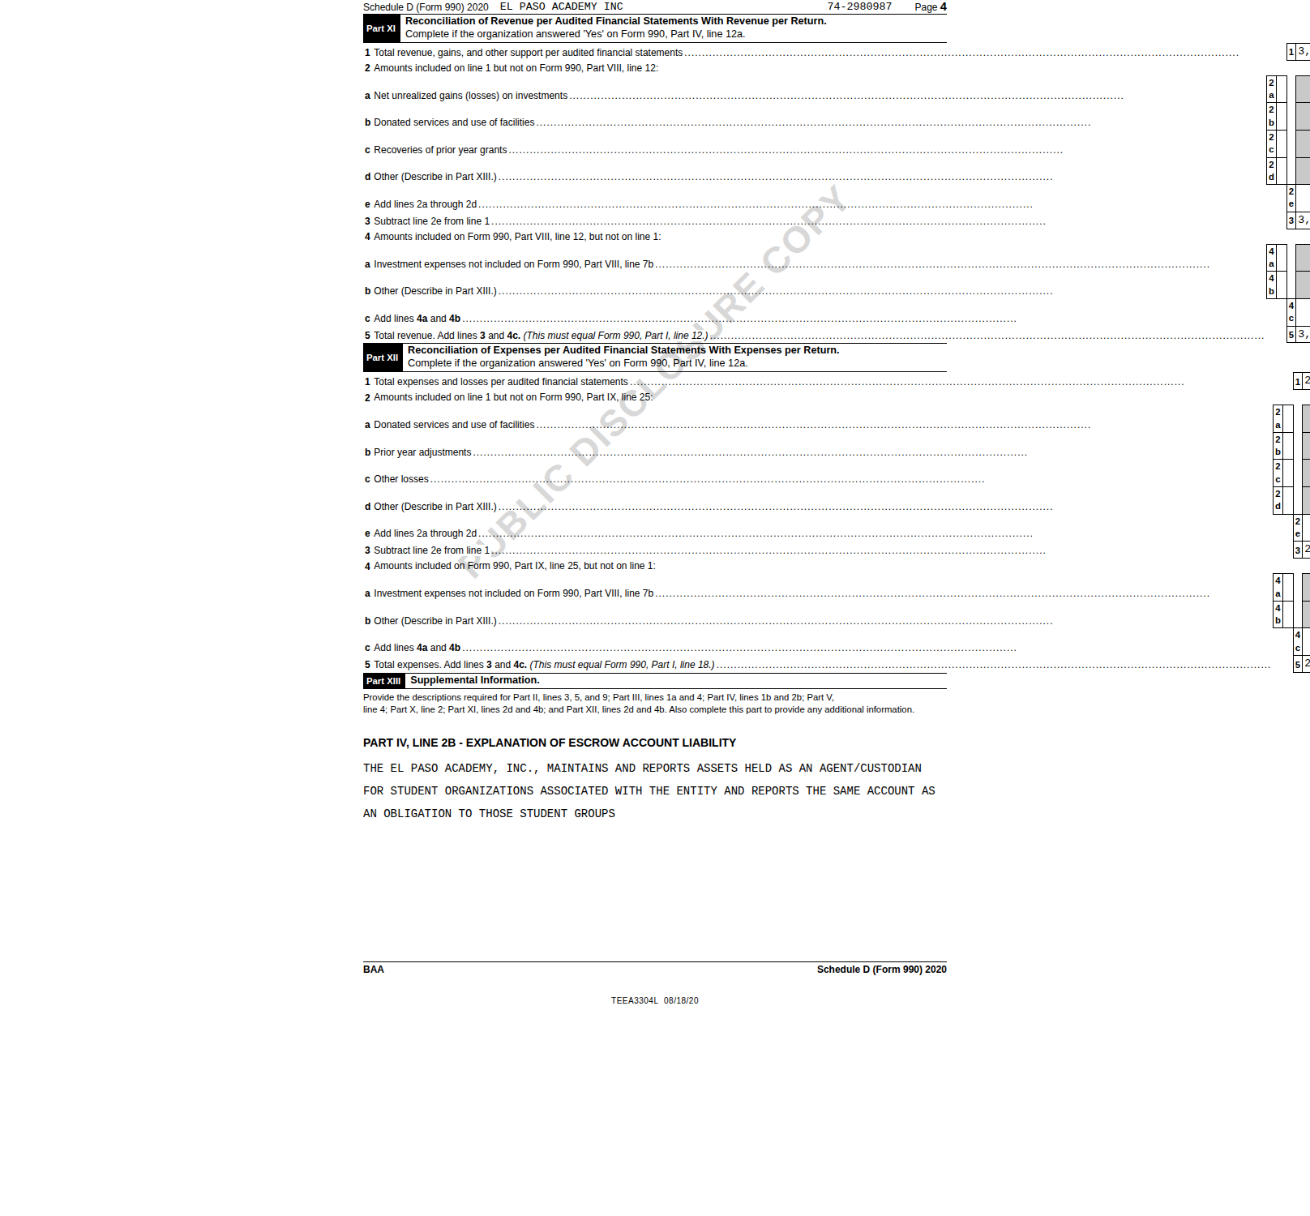PUBLIC DISCLOSURE COPY
Schedule D (Form 990) 2020
EL PASO ACADEMY INC
74-2980987
Page 4
Part XI
Reconciliation of Revenue per Audited Financial Statements With Revenue per Return.
Complete if the organization answered 'Yes' on Form 990, Part IV, line 12a.
| 1 | Total revenue, gains, and other support per audited financial statements | | | 1 | 3,208,181. |
| 2 | Amounts included on line 1 but not on Form 990, Part VIII, line 12: |
| a | Net unrealized gains (losses) on investments | 2 a | | | |
| b | Donated services and use of facilities | 2 b | | | |
| c | Recoveries of prior year grants | 2 c | | | |
| d | Other (Describe in Part XIII.) | 2 d | | | |
| e | Add lines 2a through 2d | | | 2 e | |
| 3 | Subtract line 2e from line 1 | | | 3 | 3,208,181. |
| 4 | Amounts included on Form 990, Part VIII, line 12, but not on line 1: |
| a | Investment expenses not included on Form 990, Part VIII, line 7b | 4 a | | | |
| b | Other (Describe in Part XIII.) | 4 b | | | |
| c | Add lines 4a and 4b | | | 4 c | |
| 5 | Total revenue. Add lines 3 and 4c. (This must equal Form 990, Part I, line 12.) | | | 5 | 3,208,181. |
Part XII
Reconciliation of Expenses per Audited Financial Statements With Expenses per Return.
Complete if the organization answered 'Yes' on Form 990, Part IV, line 12a.
| 1 | Total expenses and losses per audited financial statements | | | 1 | 2,564,070. |
| 2 | Amounts included on line 1 but not on Form 990, Part IX, line 25: |
| a | Donated services and use of facilities | 2 a | | | |
| b | Prior year adjustments | 2 b | | | |
| c | Other losses | 2 c | | | |
| d | Other (Describe in Part XIII.) | 2 d | | | |
| e | Add lines 2a through 2d | | | 2 e | |
| 3 | Subtract line 2e from line 1 | | | 3 | 2,564,070. |
| 4 | Amounts included on Form 990, Part IX, line 25, but not on line 1: |
| a | Investment expenses not included on Form 990, Part VIII, line 7b | 4 a | | | |
| b | Other (Describe in Part XIII.) | 4 b | | | |
| c | Add lines 4a and 4b | | | 4 c | |
| 5 | Total expenses. Add lines 3 and 4c. (This must equal Form 990, Part I, line 18.) | | | 5 | 2,564,070. |
Part XIII
Supplemental Information.
Provide the descriptions required for Part II, lines 3, 5, and 9; Part III, lines 1a and 4; Part IV, lines 1b and 2b; Part V,
line 4; Part X, line 2; Part XI, lines 2d and 4b; and Part XII, lines 2d and 4b. Also complete this part to provide any additional information.
PART IV, LINE 2B - EXPLANATION OF ESCROW ACCOUNT LIABILITY
THE EL PASO ACADEMY, INC., MAINTAINS AND REPORTS ASSETS HELD AS AN AGENT/CUSTODIAN
FOR STUDENT ORGANIZATIONS ASSOCIATED WITH THE ENTITY AND REPORTS THE SAME ACCOUNT AS
AN OBLIGATION TO THOSE STUDENT GROUPS
BAA
Schedule D (Form 990) 2020
TEEA3304L 08/18/20